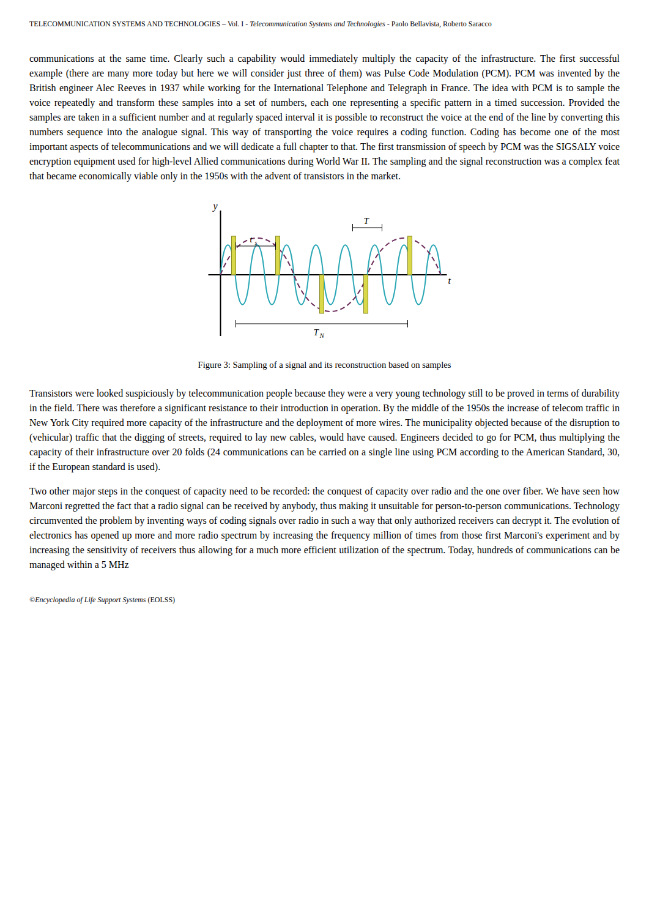TELECOMMUNICATION SYSTEMS AND TECHNOLOGIES – Vol. I - Telecommunication Systems and Technologies - Paolo Bellavista, Roberto Saracco
communications at the same time. Clearly such a capability would immediately multiply the capacity of the infrastructure. The first successful example (there are many more today but here we will consider just three of them) was Pulse Code Modulation (PCM). PCM was invented by the British engineer Alec Reeves in 1937 while working for the International Telephone and Telegraph in France. The idea with PCM is to sample the voice repeatedly and transform these samples into a set of numbers, each one representing a specific pattern in a timed succession. Provided the samples are taken in a sufficient number and at regularly spaced interval it is possible to reconstruct the voice at the end of the line by converting this numbers sequence into the analogue signal. This way of transporting the voice requires a coding function. Coding has become one of the most important aspects of telecommunications and we will dedicate a full chapter to that. The first transmission of speech by PCM was the SIGSALY voice encryption equipment used for high-level Allied communications during World War II. The sampling and the signal reconstruction was a complex feat that became economically viable only in the 1950s with the advent of transistors in the market.
y t t s T T N
Figure 3: Sampling of a signal and its reconstruction based on samples
Transistors were looked suspiciously by telecommunication people because they were a very young technology still to be proved in terms of durability in the field. There was therefore a significant resistance to their introduction in operation. By the middle of the 1950s the increase of telecom traffic in New York City required more capacity of the infrastructure and the deployment of more wires. The municipality objected because of the disruption to (vehicular) traffic that the digging of streets, required to lay new cables, would have caused. Engineers decided to go for PCM, thus multiplying the capacity of their infrastructure over 20 folds (24 communications can be carried on a single line using PCM according to the American Standard, 30, if the European standard is used).
Two other major steps in the conquest of capacity need to be recorded: the conquest of capacity over radio and the one over fiber. We have seen how Marconi regretted the fact that a radio signal can be received by anybody, thus making it unsuitable for person-to-person communications. Technology circumvented the problem by inventing ways of coding signals over radio in such a way that only authorized receivers can decrypt it. The evolution of electronics has opened up more and more radio spectrum by increasing the frequency million of times from those first Marconi's experiment and by increasing the sensitivity of receivers thus allowing for a much more efficient utilization of the spectrum. Today, hundreds of communications can be managed within a 5 MHz
©Encyclopedia of Life Support Systems (EOLSS)